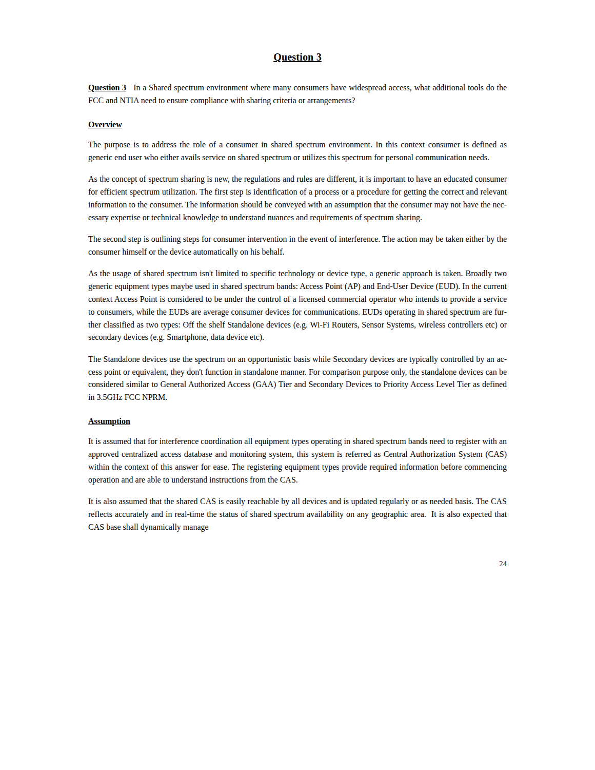Question 3
Question 3 In a Shared spectrum environment where many consumers have widespread access, what additional tools do the FCC and NTIA need to ensure compliance with sharing criteria or arrangements?
Overview
The purpose is to address the role of a consumer in shared spectrum environment. In this context consumer is defined as generic end user who either avails service on shared spectrum or utilizes this spectrum for personal communication needs.
As the concept of spectrum sharing is new, the regulations and rules are different, it is important to have an educated consumer for efficient spectrum utilization. The first step is identification of a process or a procedure for getting the correct and relevant information to the consumer. The information should be conveyed with an assumption that the consumer may not have the necessary expertise or technical knowledge to understand nuances and requirements of spectrum sharing.
The second step is outlining steps for consumer intervention in the event of interference. The action may be taken either by the consumer himself or the device automatically on his behalf.
As the usage of shared spectrum isn't limited to specific technology or device type, a generic approach is taken. Broadly two generic equipment types maybe used in shared spectrum bands: Access Point (AP) and End-User Device (EUD). In the current context Access Point is considered to be under the control of a licensed commercial operator who intends to provide a service to consumers, while the EUDs are average consumer devices for communications. EUDs operating in shared spectrum are further classified as two types: Off the shelf Standalone devices (e.g. Wi-Fi Routers, Sensor Systems, wireless controllers etc) or secondary devices (e.g. Smartphone, data device etc).
The Standalone devices use the spectrum on an opportunistic basis while Secondary devices are typically controlled by an access point or equivalent, they don't function in standalone manner. For comparison purpose only, the standalone devices can be considered similar to General Authorized Access (GAA) Tier and Secondary Devices to Priority Access Level Tier as defined in 3.5GHz FCC NPRM.
Assumption
It is assumed that for interference coordination all equipment types operating in shared spectrum bands need to register with an approved centralized access database and monitoring system, this system is referred as Central Authorization System (CAS) within the context of this answer for ease. The registering equipment types provide required information before commencing operation and are able to understand instructions from the CAS.
It is also assumed that the shared CAS is easily reachable by all devices and is updated regularly or as needed basis. The CAS reflects accurately and in real-time the status of shared spectrum availability on any geographic area. It is also expected that CAS base shall dynamically manage
24